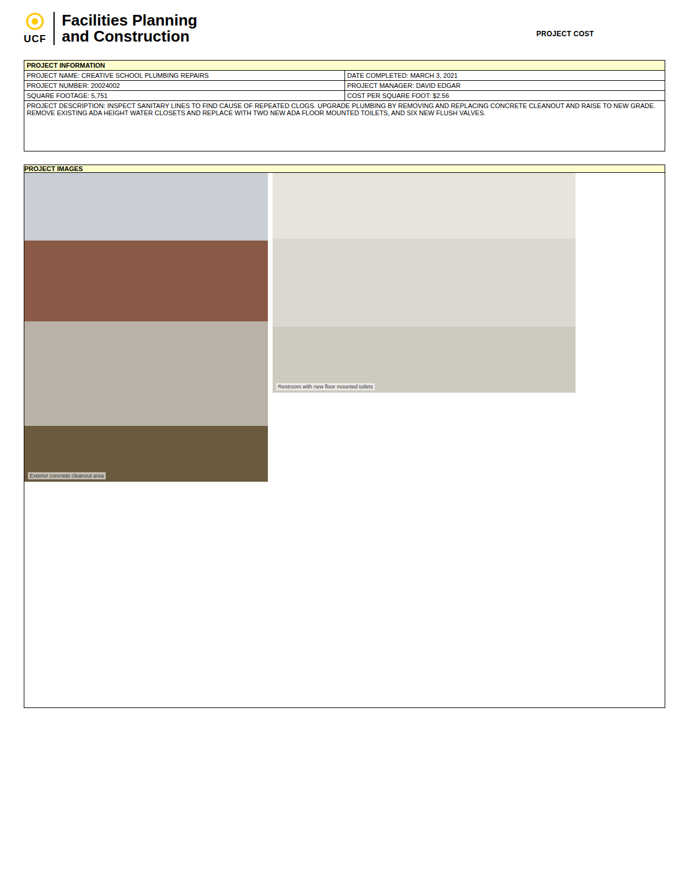⦿
UCF
Facilities Planning
and Construction
PROJECT COST
| PROJECT INFORMATION |
| PROJECT NAME: CREATIVE SCHOOL PLUMBING REPAIRS | DATE COMPLETED: MARCH 3, 2021 |
| PROJECT NUMBER: 20024002 | PROJECT MANAGER: DAVID EDGAR |
| SQUARE FOOTAGE: 5,751 | COST PER SQUARE FOOT: $2.56 |
| PROJECT DESCRIPTION: INSPECT SANITARY LINES TO FIND CAUSE OF REPEATED CLOGS. UPGRADE PLUMBING BY REMOVING AND REPLACING CONCRETE CLEANOUT AND RAISE TO NEW GRADE. REMOVE EXISTING ADA HEIGHT WATER CLOSETS AND REPLACE WITH TWO NEW ADA FLOOR MOUNTED TOILETS, AND SIX NEW FLUSH VALVES. |
| PROJECT IMAGES |
| Exterior concrete cleanout area Restroom with new floor mounted toilets |